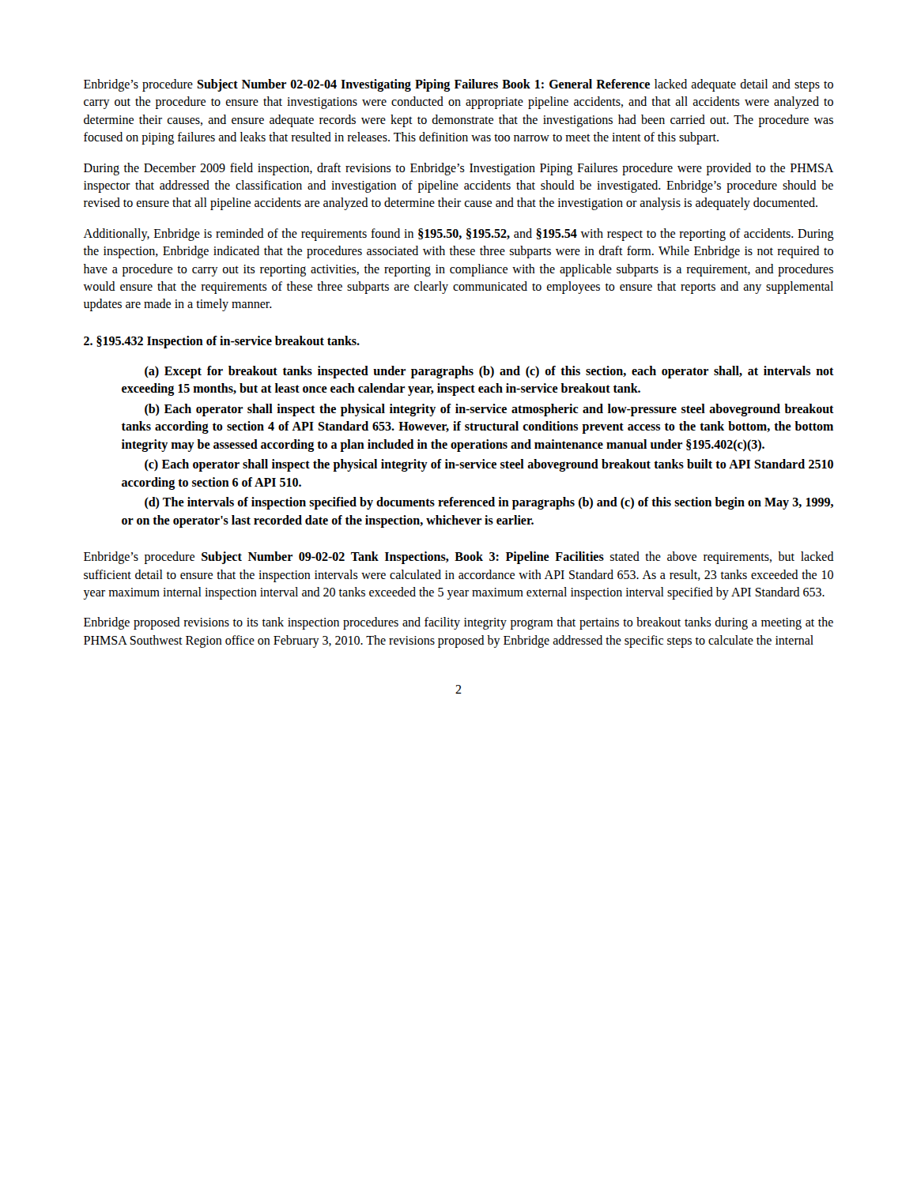Enbridge’s procedure Subject Number 02-02-04 Investigating Piping Failures Book 1: General Reference lacked adequate detail and steps to carry out the procedure to ensure that investigations were conducted on appropriate pipeline accidents, and that all accidents were analyzed to determine their causes, and ensure adequate records were kept to demonstrate that the investigations had been carried out. The procedure was focused on piping failures and leaks that resulted in releases. This definition was too narrow to meet the intent of this subpart.
During the December 2009 field inspection, draft revisions to Enbridge’s Investigation Piping Failures procedure were provided to the PHMSA inspector that addressed the classification and investigation of pipeline accidents that should be investigated. Enbridge’s procedure should be revised to ensure that all pipeline accidents are analyzed to determine their cause and that the investigation or analysis is adequately documented.
Additionally, Enbridge is reminded of the requirements found in §195.50, §195.52, and §195.54 with respect to the reporting of accidents. During the inspection, Enbridge indicated that the procedures associated with these three subparts were in draft form. While Enbridge is not required to have a procedure to carry out its reporting activities, the reporting in compliance with the applicable subparts is a requirement, and procedures would ensure that the requirements of these three subparts are clearly communicated to employees to ensure that reports and any supplemental updates are made in a timely manner.
2. §195.432 Inspection of in-service breakout tanks.
(a) Except for breakout tanks inspected under paragraphs (b) and (c) of this section, each operator shall, at intervals not exceeding 15 months, but at least once each calendar year, inspect each in-service breakout tank.
(b) Each operator shall inspect the physical integrity of in-service atmospheric and low-pressure steel aboveground breakout tanks according to section 4 of API Standard 653. However, if structural conditions prevent access to the tank bottom, the bottom integrity may be assessed according to a plan included in the operations and maintenance manual under §195.402(c)(3).
(c) Each operator shall inspect the physical integrity of in-service steel aboveground breakout tanks built to API Standard 2510 according to section 6 of API 510.
(d) The intervals of inspection specified by documents referenced in paragraphs (b) and (c) of this section begin on May 3, 1999, or on the operator's last recorded date of the inspection, whichever is earlier.
Enbridge’s procedure Subject Number 09-02-02 Tank Inspections, Book 3: Pipeline Facilities stated the above requirements, but lacked sufficient detail to ensure that the inspection intervals were calculated in accordance with API Standard 653. As a result, 23 tanks exceeded the 10 year maximum internal inspection interval and 20 tanks exceeded the 5 year maximum external inspection interval specified by API Standard 653.
Enbridge proposed revisions to its tank inspection procedures and facility integrity program that pertains to breakout tanks during a meeting at the PHMSA Southwest Region office on February 3, 2010. The revisions proposed by Enbridge addressed the specific steps to calculate the internal
2